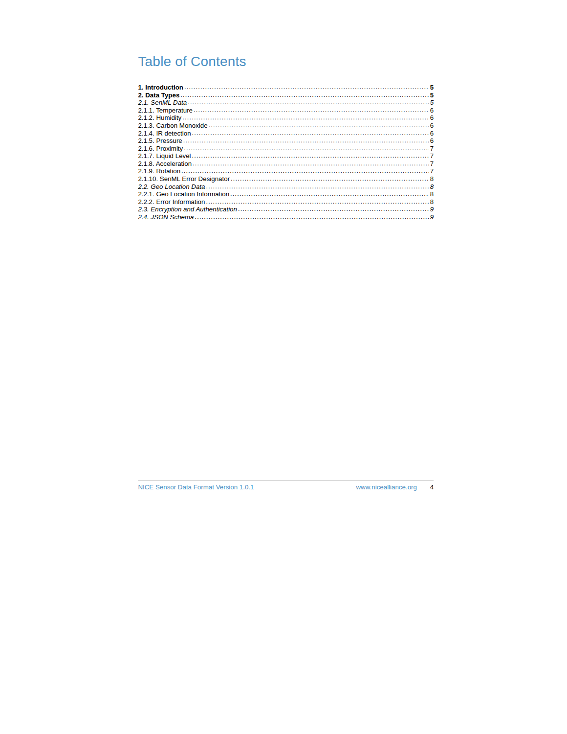Table of Contents
1. Introduction ........................................................................................................................................... 5
2. Data Types ........................................................................................................................................... 5
2.1. SenML Data ....................................................................................................................................... 5
2.1.1. Temperature ................................................................................................................................. 6
2.1.2. Humidity ....................................................................................................................................... 6
2.1.3. Carbon Monoxide ....................................................................................................................... 6
2.1.4. IR detection ................................................................................................................................. 6
2.1.5. Pressure ....................................................................................................................................... 6
2.1.6. Proximity ..................................................................................................................................... 7
2.1.7. Liquid Level ................................................................................................................................. 7
2.1.8. Acceleration ................................................................................................................................. 7
2.1.9. Rotation ....................................................................................................................................... 7
2.1.10. SenML Error Designator ......................................................................................................... 8
2.2. Geo Location Data ............................................................................................................................. 8
2.2.1. Geo Location Information ......................................................................................................... 8
2.2.2. Error Information ......................................................................................................................... 8
2.3. Encryption and Authentication ......................................................................................................... 9
2.4. JSON Schema ..................................................................................................................................... 9
NICE Sensor Data Format Version 1.0.1 www.nicealliance.org 4